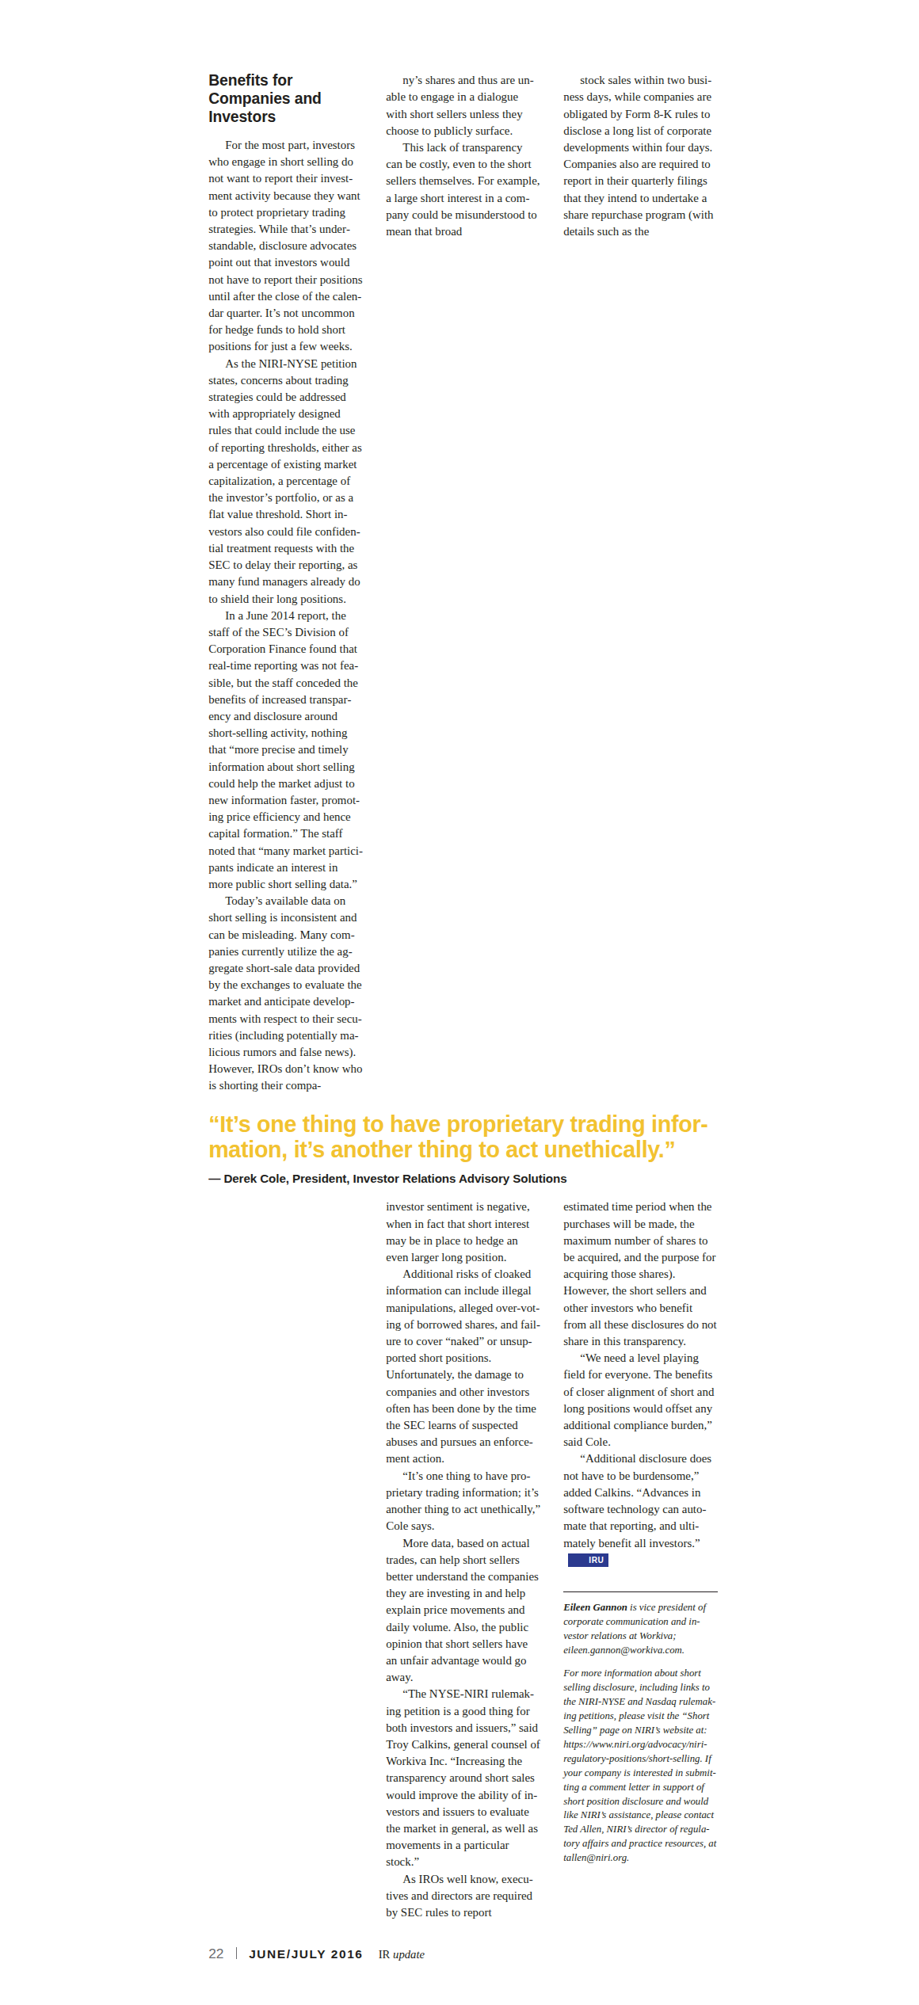Benefits for Companies and
Investors
For the most part, investors who engage in short selling do not want to report their investment activity because they want to protect proprietary trading strategies. While that’s understandable, disclosure advocates point out that investors would not have to report their positions until after the close of the calendar quarter. It’s not uncommon for hedge funds to hold short positions for just a few weeks.
As the NIRI-NYSE petition states, concerns about trading strategies could be addressed with appropriately designed rules that could include the use of reporting thresholds, either as a percentage of existing market capitalization, a percentage of the investor’s portfolio, or as a flat value threshold. Short investors also could file confidential treatment requests with the SEC to delay their reporting, as many fund managers already do to shield their long positions.
In a June 2014 report, the staff of the SEC’s Division of Corporation Finance found that real-time reporting was not feasible, but the staff conceded the benefits of increased transparency and disclosure around short-selling activity, nothing that “more precise and timely information about short selling could help the market adjust to new information faster, promoting price efficiency and hence capital formation.” The staff noted that “many market participants indicate an interest in more public short selling data.”
Today’s available data on short selling is inconsistent and can be misleading. Many companies currently utilize the aggregate short-sale data provided by the exchanges to evaluate the market and anticipate developments with respect to their securities (including potentially malicious rumors and false news). However, IROs don’t know who is shorting their compa-
ny’s shares and thus are unable to engage in a dialogue with short sellers unless they choose to publicly surface.
This lack of transparency can be costly, even to the short sellers themselves. For example, a large short interest in a company could be misunderstood to mean that broad
stock sales within two business days, while companies are obligated by Form 8-K rules to disclose a long list of corporate developments within four days. Companies also are required to report in their quarterly filings that they intend to undertake a share repurchase program (with details such as the
“It’s one thing to have proprietary trading information, it’s another thing to act unethically.”
— Derek Cole, President, Investor Relations Advisory Solutions
investor sentiment is negative, when in fact that short interest may be in place to hedge an even larger long position.
Additional risks of cloaked information can include illegal manipulations, alleged over-voting of borrowed shares, and failure to cover “naked” or unsupported short positions. Unfortunately, the damage to companies and other investors often has been done by the time the SEC learns of suspected abuses and pursues an enforcement action.
“It’s one thing to have proprietary trading information; it’s another thing to act unethically,” Cole says.
More data, based on actual trades, can help short sellers better understand the companies they are investing in and help explain price movements and daily volume. Also, the public opinion that short sellers have an unfair advantage would go away.
“The NYSE-NIRI rulemaking petition is a good thing for both investors and issuers,” said Troy Calkins, general counsel of Workiva Inc. “Increasing the transparency around short sales would improve the ability of investors and issuers to evaluate the market in general, as well as movements in a particular stock.”
As IROs well know, executives and directors are required by SEC rules to report
estimated time period when the purchases will be made, the maximum number of shares to be acquired, and the purpose for acquiring those shares). However, the short sellers and other investors who benefit from all these disclosures do not share in this transparency.
“We need a level playing field for everyone. The benefits of closer alignment of short and long positions would offset any additional compliance burden,” said Cole.
“Additional disclosure does not have to be burdensome,” added Calkins. “Advances in software technology can automate that reporting, and ultimately benefit all investors.”IRU
Eileen Gannon is vice president of corporate communication and investor relations at Workiva; eileen.gannon@workiva.com.
For more information about short selling disclosure, including links to the NIRI-NYSE and Nasdaq rulemaking petitions, please visit the “Short Selling” page on NIRI’s website at: https://www.niri.org/advocacy/niri-regulatory-positions/short-selling. If your company is interested in submitting a comment letter in support of short position disclosure and would like NIRI’s assistance, please contact Ted Allen, NIRI’s director of regulatory affairs and practice resources, at tallen@niri.org.
22 JUNE/JULY 2016 IR update